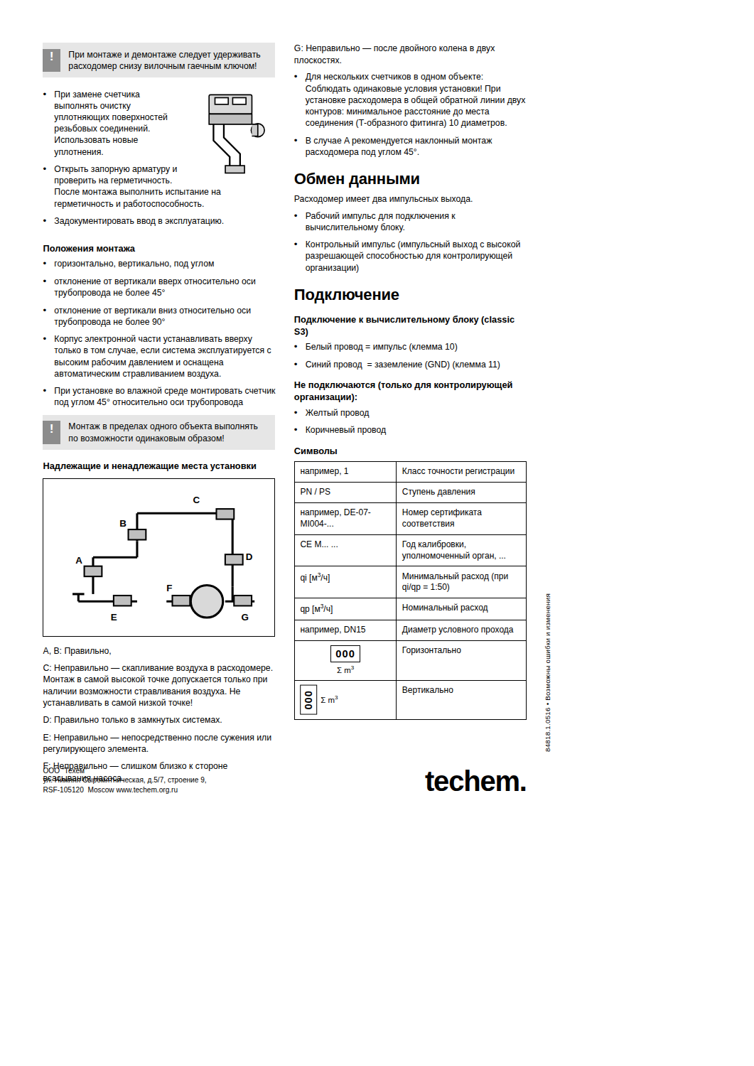!
При монтаже и демонтаже следует удерживать расходомер снизу вилочным гаечным ключом!
При замене счетчика выполнять очистку уплотняющих поверхностей резьбовых соединений. Использовать новые уплотнения.
Открыть запорную арматуру и проверить на герметичность. После монтажа выполнить испытание на герметичность и работоспособность.
Задокументировать ввод в эксплуатацию.
Положения монтажа
горизонтально, вертикально, под углом
отклонение от вертикали вверх относительно оси трубопровода не более 45°
отклонение от вертикали вниз относительно оси трубопровода не более 90°
Корпус электронной части устанавливать вверху только в том случае, если система эксплуатируется с высоким рабочим давлением и оснащена автоматическим стравливанием воздуха.
При установке во влажной среде монтировать счетчик под углом 45° относительно оси трубопровода
!
Монтаж в пределах одного объекта выполнять по возможности одинаковым образом!
Надлежащие и ненадлежащие места установки
C B A D E F G
A, B: Правильно,
C: Неправильно — скапливание воздуха в расходомере. Монтаж в самой высокой точке допускается только при наличии возможности стравливания воздуха. Не устанавливать в самой низкой точке!
D: Правильно только в замкнутых системах.
E: Неправильно — непосредственно после сужения или регулирующего элемента.
F: Неправильно — слишком близко к стороне всасывания насоса.
G: Неправильно — после двойного колена в двух плоскостях.
Для нескольких счетчиков в одном объекте: Соблюдать одинаковые условия установки! При установке расходомера в общей обратной линии двух контуров: минимальное расстояние до места соединения (Т-образного фитинга) 10 диаметров.
В случае A рекомендуется наклонный монтаж расходомера под углом 45°.
Обмен данными
Расходомер имеет два импульсных выхода.
Рабочий импульс для подключения к вычислительному блоку.
Контрольный импульс (импульсный выход с высокой разрешающей способностью для контролирующей организации)
Подключение
Подключение к вычислительному блоку (classic S3)
Белый провод = импульс (клемма 10)
Синий провод = заземление (GND) (клемма 11)
Не подключаются (только для контролирующей организации):
Желтый провод
Коричневый провод
Символы
| например, 1 | Класс точности регистрации |
| PN / PS | Ступень давления |
| например, DE-07-MI004-... | Номер сертификата соответствия |
| CE M... ... | Год калибровки, уполномоченный орган, ... |
| qi [м 3 /ч] | Минимальный расход (при qi/qp = 1:50) |
| qp [м 3 /ч] | Номинальный расход |
| например, DN15 | Диаметр условного прохода |
| 000 Σ m 3 | Горизонтально |
| 000 Σ m 3 | Вертикально |
84818.1.0516 • Возможны ошибки и изменения
ООО "Техем"
ул. Нижняя Сыромятническая, д.5/7, строение 9,
RSF-105120 Moscow www.techem.org.ru
techem.